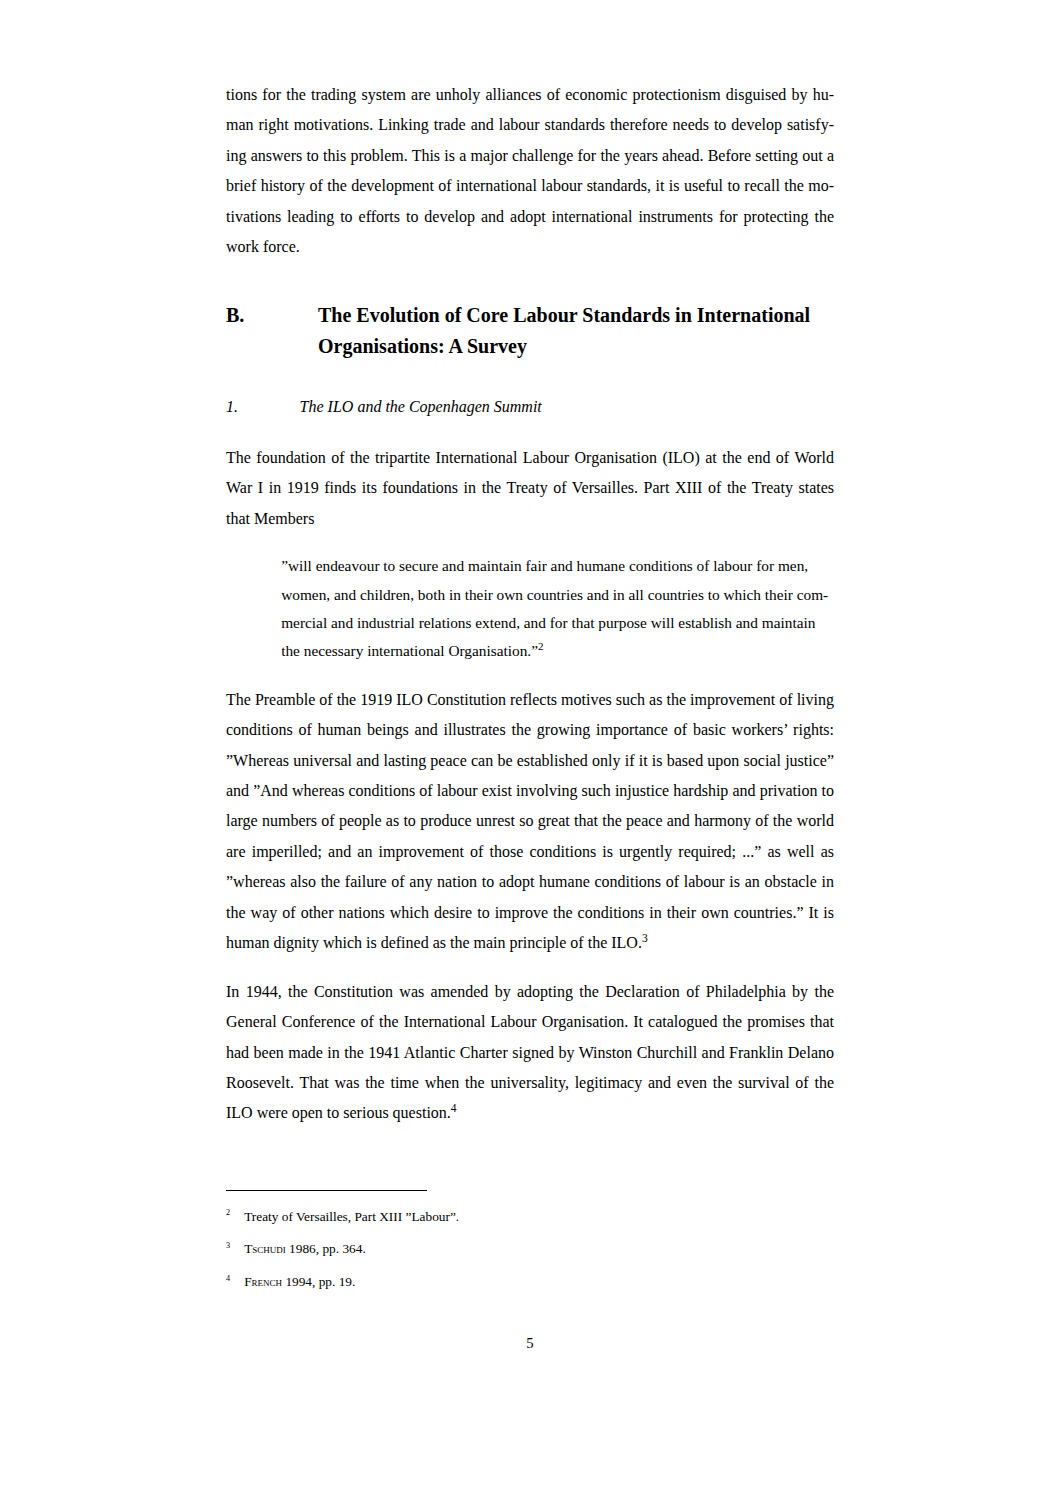tions for the trading system are unholy alliances of economic protectionism disguised by human right motivations. Linking trade and labour standards therefore needs to develop satisfying answers to this problem. This is a major challenge for the years ahead. Before setting out a brief history of the development of international labour standards, it is useful to recall the motivations leading to efforts to develop and adopt international instruments for protecting the work force.
B. The Evolution of Core Labour Standards in International Organisations: A Survey
1. The ILO and the Copenhagen Summit
The foundation of the tripartite International Labour Organisation (ILO) at the end of World War I in 1919 finds its foundations in the Treaty of Versailles. Part XIII of the Treaty states that Members
”will endeavour to secure and maintain fair and humane conditions of labour for men, women, and children, both in their own countries and in all countries to which their commercial and industrial relations extend, and for that purpose will establish and maintain the necessary international Organisation.”2
The Preamble of the 1919 ILO Constitution reflects motives such as the improvement of living conditions of human beings and illustrates the growing importance of basic workers’ rights: ”Whereas universal and lasting peace can be established only if it is based upon social justice” and ”And whereas conditions of labour exist involving such injustice hardship and privation to large numbers of people as to produce unrest so great that the peace and harmony of the world are imperilled; and an improvement of those conditions is urgently required; ...” as well as ”whereas also the failure of any nation to adopt humane conditions of labour is an obstacle in the way of other nations which desire to improve the conditions in their own countries.” It is human dignity which is defined as the main principle of the ILO.3
In 1944, the Constitution was amended by adopting the Declaration of Philadelphia by the General Conference of the International Labour Organisation. It catalogued the promises that had been made in the 1941 Atlantic Charter signed by Winston Churchill and Franklin Delano Roosevelt. That was the time when the universality, legitimacy and even the survival of the ILO were open to serious question.4
2
Treaty of Versailles, Part XIII ”Labour”.
3
Tschudi 1986, pp. 364.
4
French 1994, pp. 19.
5